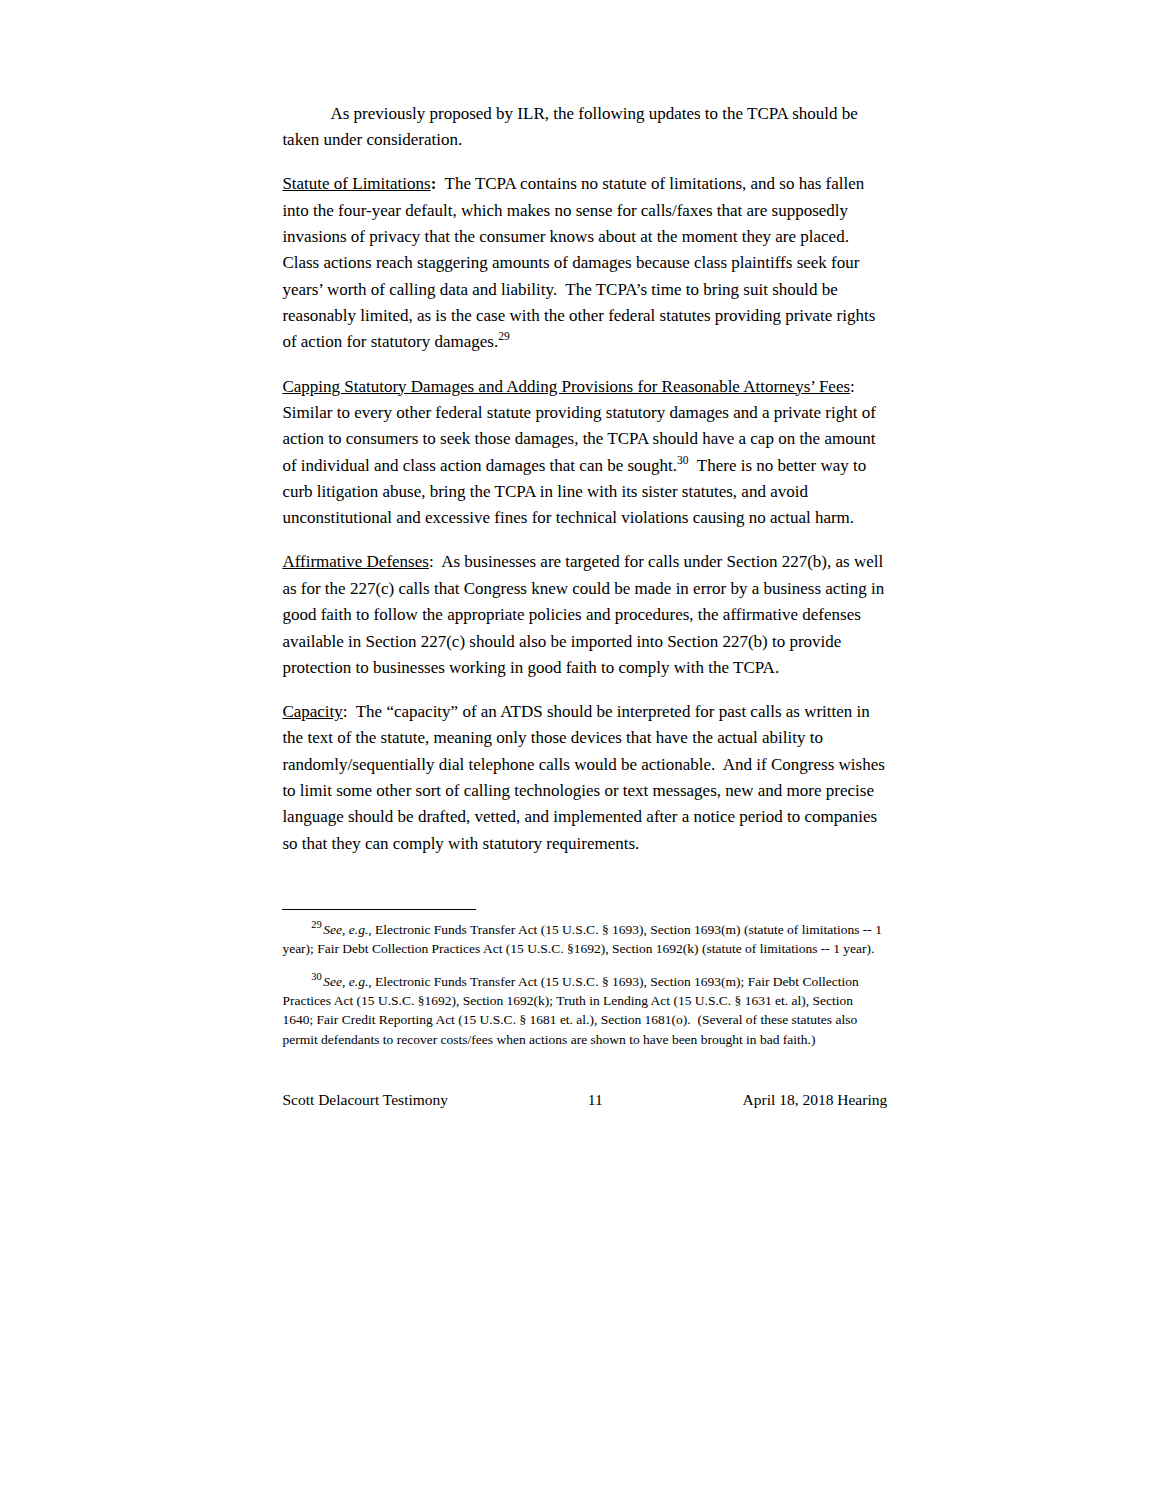As previously proposed by ILR, the following updates to the TCPA should be taken under consideration.
Statute of Limitations: The TCPA contains no statute of limitations, and so has fallen into the four-year default, which makes no sense for calls/faxes that are supposedly invasions of privacy that the consumer knows about at the moment they are placed. Class actions reach staggering amounts of damages because class plaintiffs seek four years’ worth of calling data and liability. The TCPA’s time to bring suit should be reasonably limited, as is the case with the other federal statutes providing private rights of action for statutory damages.29
Capping Statutory Damages and Adding Provisions for Reasonable Attorneys’ Fees: Similar to every other federal statute providing statutory damages and a private right of action to consumers to seek those damages, the TCPA should have a cap on the amount of individual and class action damages that can be sought.30 There is no better way to curb litigation abuse, bring the TCPA in line with its sister statutes, and avoid unconstitutional and excessive fines for technical violations causing no actual harm.
Affirmative Defenses: As businesses are targeted for calls under Section 227(b), as well as for the 227(c) calls that Congress knew could be made in error by a business acting in good faith to follow the appropriate policies and procedures, the affirmative defenses available in Section 227(c) should also be imported into Section 227(b) to provide protection to businesses working in good faith to comply with the TCPA.
Capacity: The “capacity” of an ATDS should be interpreted for past calls as written in the text of the statute, meaning only those devices that have the actual ability to randomly/sequentially dial telephone calls would be actionable. And if Congress wishes to limit some other sort of calling technologies or text messages, new and more precise language should be drafted, vetted, and implemented after a notice period to companies so that they can comply with statutory requirements.
29 See, e.g., Electronic Funds Transfer Act (15 U.S.C. § 1693), Section 1693(m) (statute of limitations -- 1 year); Fair Debt Collection Practices Act (15 U.S.C. §1692), Section 1692(k) (statute of limitations -- 1 year).
30 See, e.g., Electronic Funds Transfer Act (15 U.S.C. § 1693), Section 1693(m); Fair Debt Collection Practices Act (15 U.S.C. §1692), Section 1692(k); Truth in Lending Act (15 U.S.C. § 1631 et. al), Section 1640; Fair Credit Reporting Act (15 U.S.C. § 1681 et. al.), Section 1681(o). (Several of these statutes also permit defendants to recover costs/fees when actions are shown to have been brought in bad faith.)
Scott Delacourt Testimony
11
April 18, 2018 Hearing